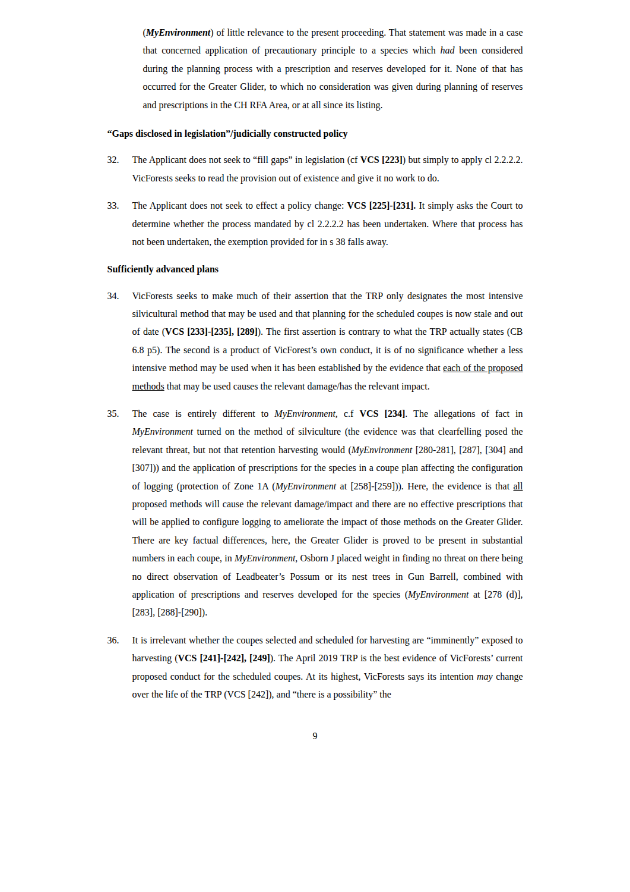(MyEnvironment) of little relevance to the present proceeding. That statement was made in a case that concerned application of precautionary principle to a species which had been considered during the planning process with a prescription and reserves developed for it. None of that has occurred for the Greater Glider, to which no consideration was given during planning of reserves and prescriptions in the CH RFA Area, or at all since its listing.
“Gaps disclosed in legislation”/judicially constructed policy
32.
The Applicant does not seek to “fill gaps” in legislation (cf VCS [223]) but simply to apply cl 2.2.2.2. VicForests seeks to read the provision out of existence and give it no work to do.
33.
The Applicant does not seek to effect a policy change: VCS [225]-[231]. It simply asks the Court to determine whether the process mandated by cl 2.2.2.2 has been undertaken. Where that process has not been undertaken, the exemption provided for in s 38 falls away.
Sufficiently advanced plans
34.
VicForests seeks to make much of their assertion that the TRP only designates the most intensive silvicultural method that may be used and that planning for the scheduled coupes is now stale and out of date (VCS [233]-[235], [289]). The first assertion is contrary to what the TRP actually states (CB 6.8 p5). The second is a product of VicForest’s own conduct, it is of no significance whether a less intensive method may be used when it has been established by the evidence that each of the proposed methods that may be used causes the relevant damage/has the relevant impact.
35.
The case is entirely different to MyEnvironment, c.f VCS [234]. The allegations of fact in MyEnvironment turned on the method of silviculture (the evidence was that clearfelling posed the relevant threat, but not that retention harvesting would (MyEnvironment [280-281], [287], [304] and [307])) and the application of prescriptions for the species in a coupe plan affecting the configuration of logging (protection of Zone 1A (MyEnvironment at [258]-[259])). Here, the evidence is that all proposed methods will cause the relevant damage/impact and there are no effective prescriptions that will be applied to configure logging to ameliorate the impact of those methods on the Greater Glider. There are key factual differences, here, the Greater Glider is proved to be present in substantial numbers in each coupe, in MyEnvironment, Osborn J placed weight in finding no threat on there being no direct observation of Leadbeater’s Possum or its nest trees in Gun Barrell, combined with application of prescriptions and reserves developed for the species (MyEnvironment at [278 (d)], [283], [288]-[290]).
36.
It is irrelevant whether the coupes selected and scheduled for harvesting are “imminently” exposed to harvesting (VCS [241]-[242], [249]). The April 2019 TRP is the best evidence of VicForests’ current proposed conduct for the scheduled coupes. At its highest, VicForests says its intention may change over the life of the TRP (VCS [242]), and “there is a possibility” the
9